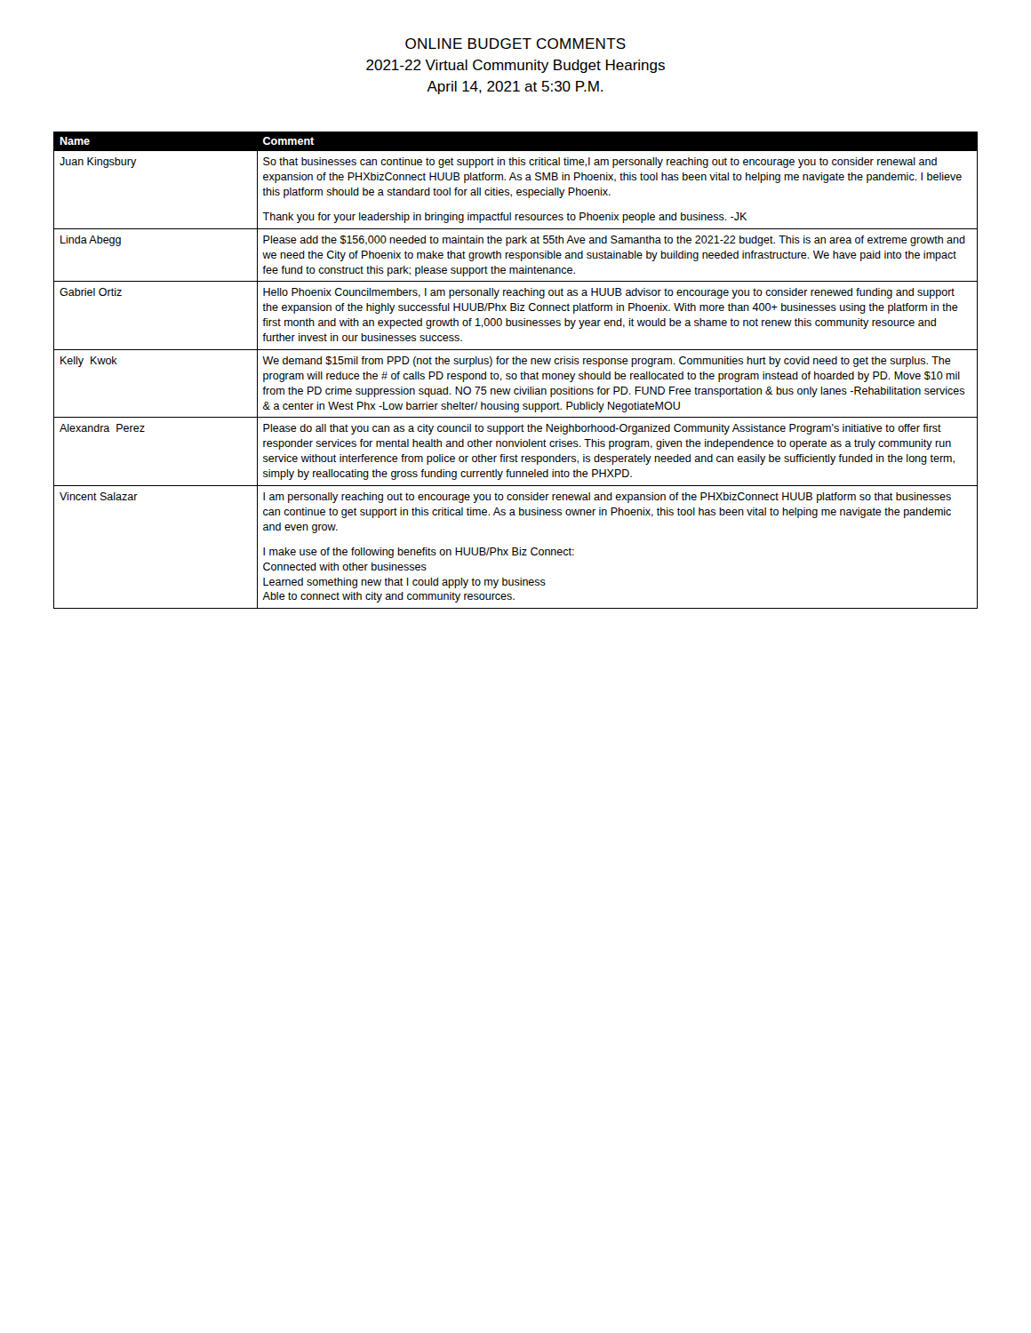ONLINE BUDGET COMMENTS
2021-22 Virtual Community Budget Hearings
April 14, 2021 at 5:30 P.M.
| Name | Comment |
| --- | --- |
| Juan Kingsbury | So that businesses can continue to get support in this critical time,I am personally reaching out to encourage you to consider renewal and expansion of the PHXbizConnect HUUB platform. As a SMB in Phoenix, this tool has been vital to helping me navigate the pandemic. I believe this platform should be a standard tool for all cities, especially Phoenix. Thank you for your leadership in bringing impactful resources to Phoenix people and business. -JK |
| Linda Abegg | Please add the $156,000 needed to maintain the park at 55th Ave and Samantha to the 2021-22 budget. This is an area of extreme growth and we need the City of Phoenix to make that growth responsible and sustainable by building needed infrastructure. We have paid into the impact fee fund to construct this park; please support the maintenance. |
| Gabriel Ortiz | Hello Phoenix Councilmembers, I am personally reaching out as a HUUB advisor to encourage you to consider renewed funding and support the expansion of the highly successful HUUB/Phx Biz Connect platform in Phoenix. With more than 400+ businesses using the platform in the first month and with an expected growth of 1,000 businesses by year end, it would be a shame to not renew this community resource and further invest in our businesses success. |
| Kelly Kwok | We demand $15mil from PPD (not the surplus) for the new crisis response program. Communities hurt by covid need to get the surplus. The program will reduce the # of calls PD respond to, so that money should be reallocated to the program instead of hoarded by PD. Move $10 mil from the PD crime suppression squad. NO 75 new civilian positions for PD. FUND Free transportation & bus only lanes -Rehabilitation services & a center in West Phx -Low barrier shelter/ housing support. Publicly NegotiateMOU |
| Alexandra Perez | Please do all that you can as a city council to support the Neighborhood-Organized Community Assistance Program's initiative to offer first responder services for mental health and other nonviolent crises. This program, given the independence to operate as a truly community run service without interference from police or other first responders, is desperately needed and can easily be sufficiently funded in the long term, simply by reallocating the gross funding currently funneled into the PHXPD. |
| Vincent Salazar | I am personally reaching out to encourage you to consider renewal and expansion of the PHXbizConnect HUUB platform so that businesses can continue to get support in this critical time. As a business owner in Phoenix, this tool has been vital to helping me navigate the pandemic and even grow. I make use of the following benefits on HUUB/Phx Biz Connect: Connected with other businesses Learned something new that I could apply to my business Able to connect with city and community resources. |